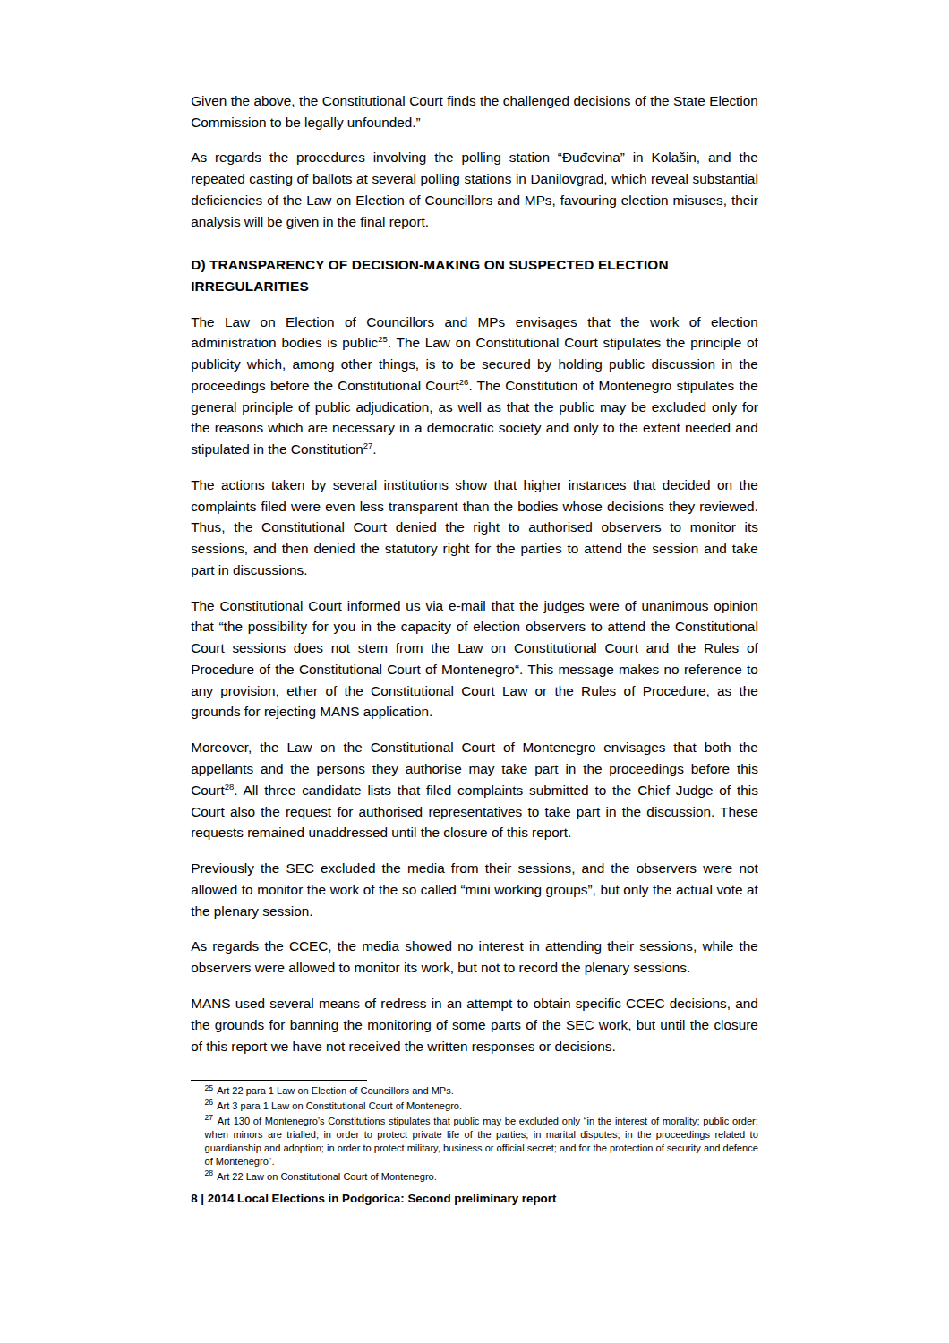Given the above, the Constitutional Court finds the challenged decisions of the State Election Commission to be legally unfounded.”
As regards the procedures involving the polling station “Đuđevina” in Kolašin, and the repeated casting of ballots at several polling stations in Danilovgrad, which reveal substantial deficiencies of the Law on Election of Councillors and MPs, favouring election misuses, their analysis will be given in the final report.
D) TRANSPARENCY OF DECISION-MAKING ON SUSPECTED ELECTION IRREGULARITIES
The Law on Election of Councillors and MPs envisages that the work of election administration bodies is public25. The Law on Constitutional Court stipulates the principle of publicity which, among other things, is to be secured by holding public discussion in the proceedings before the Constitutional Court26. The Constitution of Montenegro stipulates the general principle of public adjudication, as well as that the public may be excluded only for the reasons which are necessary in a democratic society and only to the extent needed and stipulated in the Constitution27.
The actions taken by several institutions show that higher instances that decided on the complaints filed were even less transparent than the bodies whose decisions they reviewed. Thus, the Constitutional Court denied the right to authorised observers to monitor its sessions, and then denied the statutory right for the parties to attend the session and take part in discussions.
The Constitutional Court informed us via e-mail that the judges were of unanimous opinion that “the possibility for you in the capacity of election observers to attend the Constitutional Court sessions does not stem from the Law on Constitutional Court and the Rules of Procedure of the Constitutional Court of Montenegro“. This message makes no reference to any provision, ether of the Constitutional Court Law or the Rules of Procedure, as the grounds for rejecting MANS application.
Moreover, the Law on the Constitutional Court of Montenegro envisages that both the appellants and the persons they authorise may take part in the proceedings before this Court28. All three candidate lists that filed complaints submitted to the Chief Judge of this Court also the request for authorised representatives to take part in the discussion. These requests remained unaddressed until the closure of this report.
Previously the SEC excluded the media from their sessions, and the observers were not allowed to monitor the work of the so called “mini working groups”, but only the actual vote at the plenary session.
As regards the CCEC, the media showed no interest in attending their sessions, while the observers were allowed to monitor its work, but not to record the plenary sessions.
MANS used several means of redress in an attempt to obtain specific CCEC decisions, and the grounds for banning the monitoring of some parts of the SEC work, but until the closure of this report we have not received the written responses or decisions.
25 Art 22 para 1 Law on Election of Councillors and MPs.
26 Art 3 para 1 Law on Constitutional Court of Montenegro.
27 Art 130 of Montenegro’s Constitutions stipulates that public may be excluded only “in the interest of morality; public order; when minors are trialled; in order to protect private life of the parties; in marital disputes; in the proceedings related to guardianship and adoption; in order to protect military, business or official secret; and for the protection of security and defence of Montenegro“.
28 Art 22 Law on Constitutional Court of Montenegro.
8 | 2014 Local Elections in Podgorica: Second preliminary report